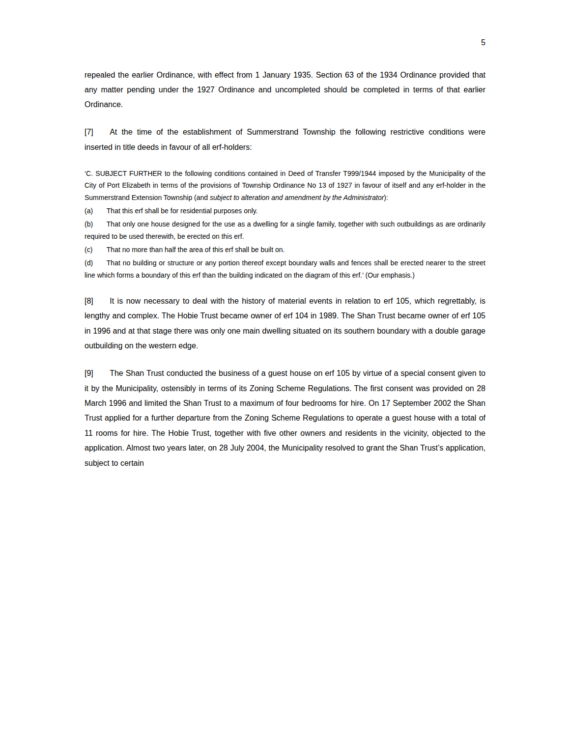5
repealed the earlier Ordinance, with effect from 1 January 1935. Section 63 of the 1934 Ordinance provided that any matter pending under the 1927 Ordinance and uncompleted should be completed in terms of that earlier Ordinance.
[7] At the time of the establishment of Summerstrand Township the following restrictive conditions were inserted in title deeds in favour of all erf-holders:
‘C. SUBJECT FURTHER to the following conditions contained in Deed of Transfer T999/1944 imposed by the Municipality of the City of Port Elizabeth in terms of the provisions of Township Ordinance No 13 of 1927 in favour of itself and any erf-holder in the Summerstrand Extension Township (and subject to alteration and amendment by the Administrator):
(a) That this erf shall be for residential purposes only.
(b) That only one house designed for the use as a dwelling for a single family, together with such outbuildings as are ordinarily required to be used therewith, be erected on this erf.
(c) That no more than half the area of this erf shall be built on.
(d) That no building or structure or any portion thereof except boundary walls and fences shall be erected nearer to the street line which forms a boundary of this erf than the building indicated on the diagram of this erf.’ (Our emphasis.)
[8] It is now necessary to deal with the history of material events in relation to erf 105, which regrettably, is lengthy and complex. The Hobie Trust became owner of erf 104 in 1989. The Shan Trust became owner of erf 105 in 1996 and at that stage there was only one main dwelling situated on its southern boundary with a double garage outbuilding on the western edge.
[9] The Shan Trust conducted the business of a guest house on erf 105 by virtue of a special consent given to it by the Municipality, ostensibly in terms of its Zoning Scheme Regulations. The first consent was provided on 28 March 1996 and limited the Shan Trust to a maximum of four bedrooms for hire. On 17 September 2002 the Shan Trust applied for a further departure from the Zoning Scheme Regulations to operate a guest house with a total of 11 rooms for hire. The Hobie Trust, together with five other owners and residents in the vicinity, objected to the application. Almost two years later, on 28 July 2004, the Municipality resolved to grant the Shan Trust’s application, subject to certain